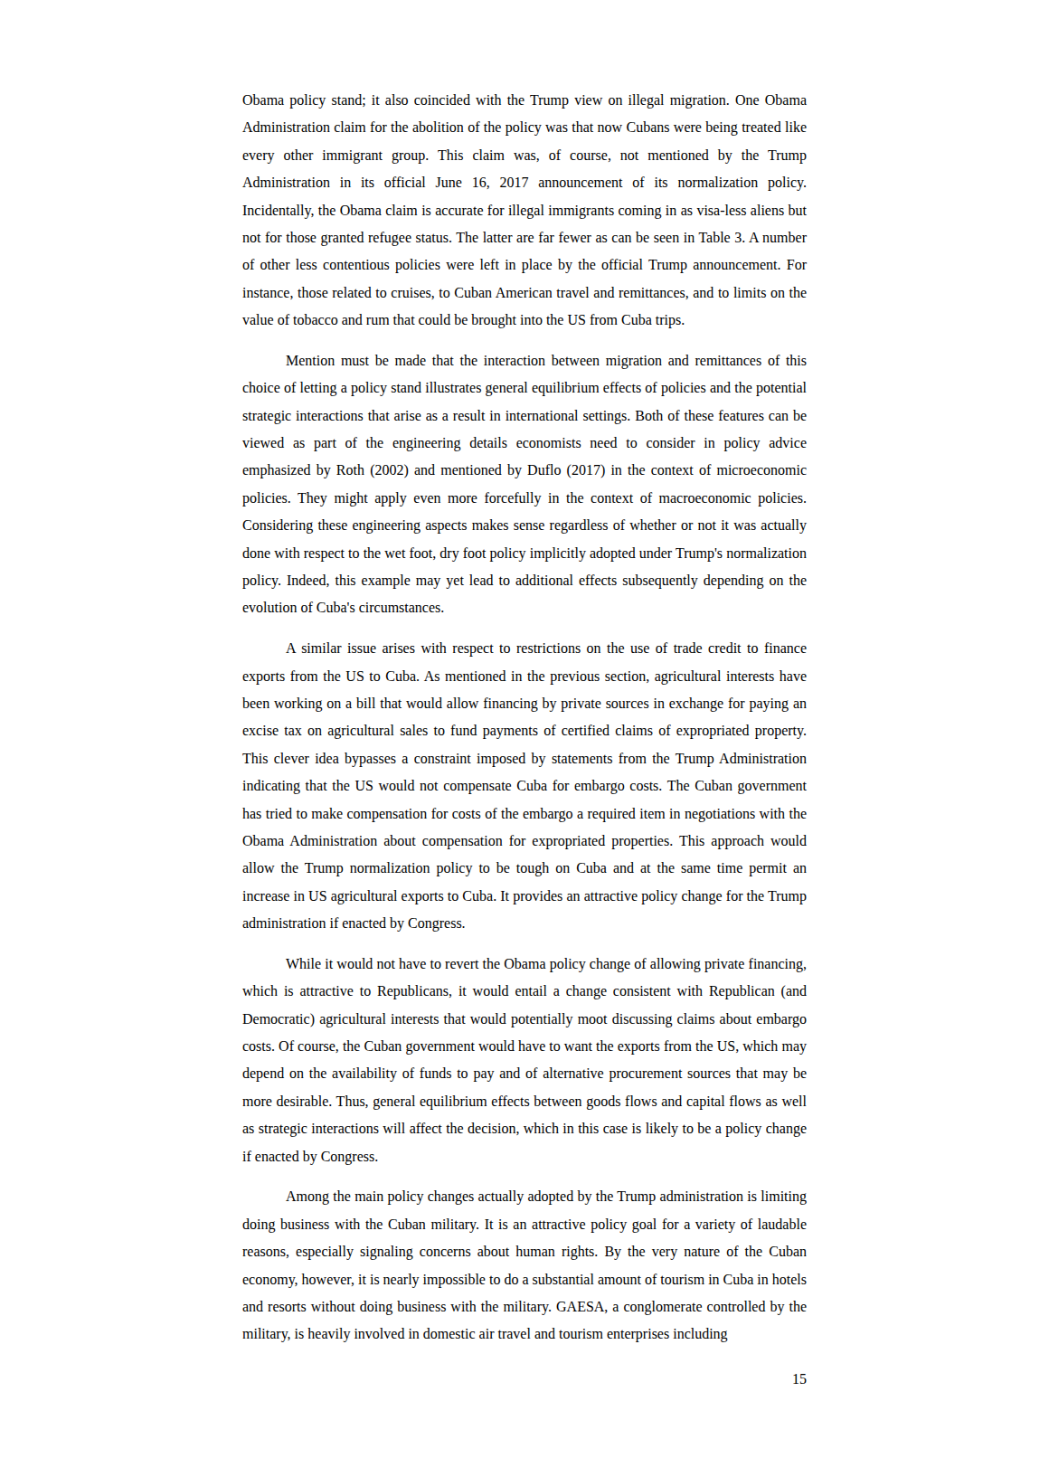Obama policy stand; it also coincided with the Trump view on illegal migration. One Obama Administration claim for the abolition of the policy was that now Cubans were being treated like every other immigrant group. This claim was, of course, not mentioned by the Trump Administration in its official June 16, 2017 announcement of its normalization policy. Incidentally, the Obama claim is accurate for illegal immigrants coming in as visa-less aliens but not for those granted refugee status. The latter are far fewer as can be seen in Table 3. A number of other less contentious policies were left in place by the official Trump announcement. For instance, those related to cruises, to Cuban American travel and remittances, and to limits on the value of tobacco and rum that could be brought into the US from Cuba trips.
Mention must be made that the interaction between migration and remittances of this choice of letting a policy stand illustrates general equilibrium effects of policies and the potential strategic interactions that arise as a result in international settings. Both of these features can be viewed as part of the engineering details economists need to consider in policy advice emphasized by Roth (2002) and mentioned by Duflo (2017) in the context of microeconomic policies. They might apply even more forcefully in the context of macroeconomic policies. Considering these engineering aspects makes sense regardless of whether or not it was actually done with respect to the wet foot, dry foot policy implicitly adopted under Trump's normalization policy. Indeed, this example may yet lead to additional effects subsequently depending on the evolution of Cuba's circumstances.
A similar issue arises with respect to restrictions on the use of trade credit to finance exports from the US to Cuba. As mentioned in the previous section, agricultural interests have been working on a bill that would allow financing by private sources in exchange for paying an excise tax on agricultural sales to fund payments of certified claims of expropriated property. This clever idea bypasses a constraint imposed by statements from the Trump Administration indicating that the US would not compensate Cuba for embargo costs. The Cuban government has tried to make compensation for costs of the embargo a required item in negotiations with the Obama Administration about compensation for expropriated properties. This approach would allow the Trump normalization policy to be tough on Cuba and at the same time permit an increase in US agricultural exports to Cuba. It provides an attractive policy change for the Trump administration if enacted by Congress.
While it would not have to revert the Obama policy change of allowing private financing, which is attractive to Republicans, it would entail a change consistent with Republican (and Democratic) agricultural interests that would potentially moot discussing claims about embargo costs. Of course, the Cuban government would have to want the exports from the US, which may depend on the availability of funds to pay and of alternative procurement sources that may be more desirable. Thus, general equilibrium effects between goods flows and capital flows as well as strategic interactions will affect the decision, which in this case is likely to be a policy change if enacted by Congress.
Among the main policy changes actually adopted by the Trump administration is limiting doing business with the Cuban military. It is an attractive policy goal for a variety of laudable reasons, especially signaling concerns about human rights. By the very nature of the Cuban economy, however, it is nearly impossible to do a substantial amount of tourism in Cuba in hotels and resorts without doing business with the military. GAESA, a conglomerate controlled by the military, is heavily involved in domestic air travel and tourism enterprises including
15